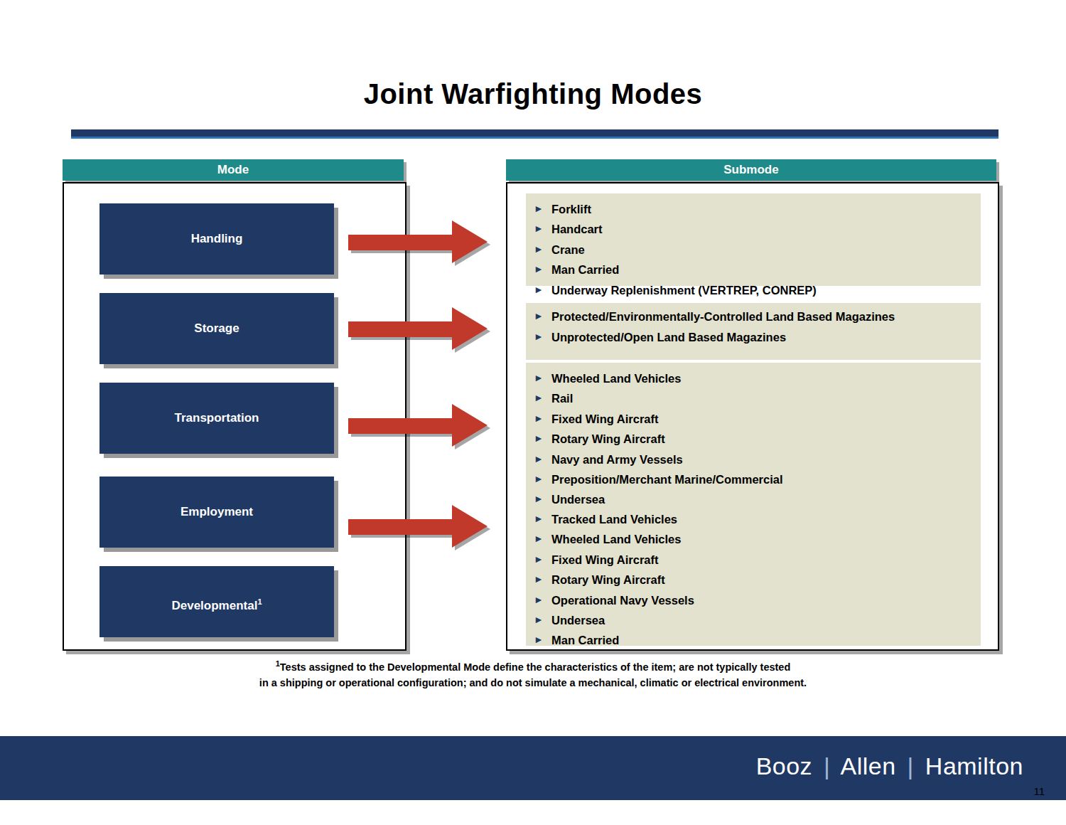Joint Warfighting Modes
Mode
Submode
Handling
Storage
Transportation
Employment
Developmental1
Forklift
Handcart
Crane
Man Carried
Underway Replenishment (VERTREP, CONREP)
Protected/Environmentally-Controlled Land Based Magazines
Unprotected/Open Land Based Magazines
Wheeled Land Vehicles
Rail
Fixed Wing Aircraft
Rotary Wing Aircraft
Navy and Army Vessels
Preposition/Merchant Marine/Commercial
Undersea
Tracked Land Vehicles
Wheeled Land Vehicles
Fixed Wing Aircraft
Rotary Wing Aircraft
Operational Navy Vessels
Undersea
Man Carried
1Tests assigned to the Developmental Mode define the characteristics of the item; are not typically tested
in a shipping or operational configuration; and do not simulate a mechanical, climatic or electrical environment.
Booz | Allen | Hamilton
11